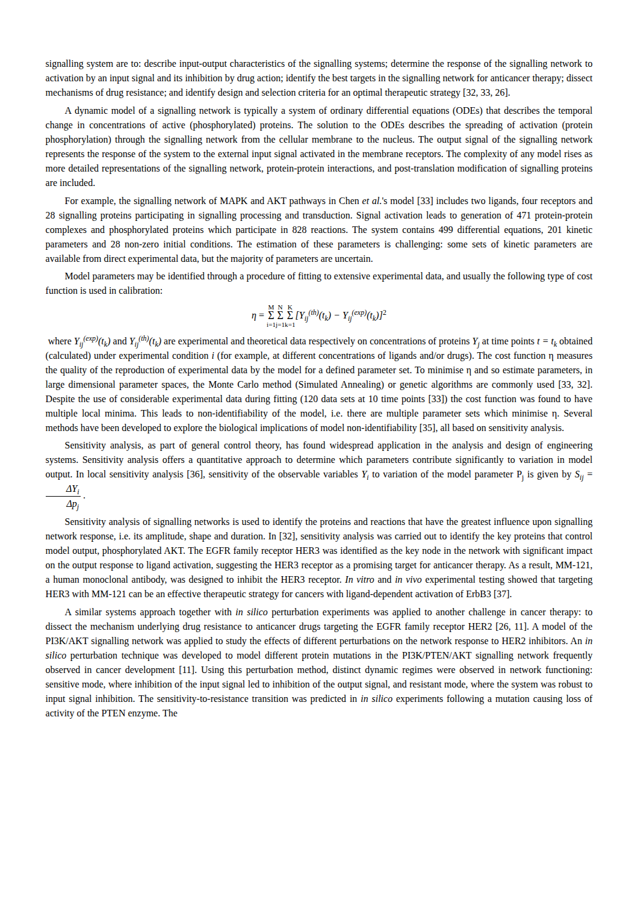signalling system are to: describe input-output characteristics of the signalling systems; determine the response of the signalling network to activation by an input signal and its inhibition by drug action; identify the best targets in the signalling network for anticancer therapy; dissect mechanisms of drug resistance; and identify design and selection criteria for an optimal therapeutic strategy [32, 33, 26].
A dynamic model of a signalling network is typically a system of ordinary differential equations (ODEs) that describes the temporal change in concentrations of active (phosphorylated) proteins. The solution to the ODEs describes the spreading of activation (protein phosphorylation) through the signalling network from the cellular membrane to the nucleus. The output signal of the signalling network represents the response of the system to the external input signal activated in the membrane receptors. The complexity of any model rises as more detailed representations of the signalling network, protein-protein interactions, and post-translation modification of signalling proteins are included.
For example, the signalling network of MAPK and AKT pathways in Chen et al.'s model [33] includes two ligands, four receptors and 28 signalling proteins participating in signalling processing and transduction. Signal activation leads to generation of 471 protein-protein complexes and phosphorylated proteins which participate in 828 reactions. The system contains 499 differential equations, 201 kinetic parameters and 28 non-zero initial conditions. The estimation of these parameters is challenging: some sets of kinetic parameters are available from direct experimental data, but the majority of parameters are uncertain.
Model parameters may be identified through a procedure of fitting to extensive experimental data, and usually the following type of cost function is used in calibration:
η = MΣi=1 NΣj=1 KΣk=1[Yij(th)(tk) − Yij(exp)(tk)]2
where Yij(exp)(tk) and Yij(th)(tk) are experimental and theoretical data respectively on concentrations of proteins Yj at time points t = tk obtained (calculated) under experimental condition i (for example, at different concentrations of ligands and/or drugs). The cost function η measures the quality of the reproduction of experimental data by the model for a defined parameter set. To minimise η and so estimate parameters, in large dimensional parameter spaces, the Monte Carlo method (Simulated Annealing) or genetic algorithms are commonly used [33, 32]. Despite the use of considerable experimental data during fitting (120 data sets at 10 time points [33]) the cost function was found to have multiple local minima. This leads to non-identifiability of the model, i.e. there are multiple parameter sets which minimise η. Several methods have been developed to explore the biological implications of model non-identifiability [35], all based on sensitivity analysis.
Sensitivity analysis, as part of general control theory, has found widespread application in the analysis and design of engineering systems. Sensitivity analysis offers a quantitative approach to determine which parameters contribute significantly to variation in model output. In local sensitivity analysis [36], sensitivity of the observable variables Yi to variation of the model parameter Pj is given by Sij = ΔYi Δpj .
Sensitivity analysis of signalling networks is used to identify the proteins and reactions that have the greatest influence upon signalling network response, i.e. its amplitude, shape and duration. In [32], sensitivity analysis was carried out to identify the key proteins that control model output, phosphorylated AKT. The EGFR family receptor HER3 was identified as the key node in the network with significant impact on the output response to ligand activation, suggesting the HER3 receptor as a promising target for anticancer therapy. As a result, MM-121, a human monoclonal antibody, was designed to inhibit the HER3 receptor. In vitro and in vivo experimental testing showed that targeting HER3 with MM-121 can be an effective therapeutic strategy for cancers with ligand-dependent activation of ErbB3 [37].
A similar systems approach together with in silico perturbation experiments was applied to another challenge in cancer therapy: to dissect the mechanism underlying drug resistance to anticancer drugs targeting the EGFR family receptor HER2 [26, 11]. A model of the PI3K/AKT signalling network was applied to study the effects of different perturbations on the network response to HER2 inhibitors. An in silico perturbation technique was developed to model different protein mutations in the PI3K/PTEN/AKT signalling network frequently observed in cancer development [11]. Using this perturbation method, distinct dynamic regimes were observed in network functioning: sensitive mode, where inhibition of the input signal led to inhibition of the output signal, and resistant mode, where the system was robust to input signal inhibition. The sensitivity-to-resistance transition was predicted in in silico experiments following a mutation causing loss of activity of the PTEN enzyme. The